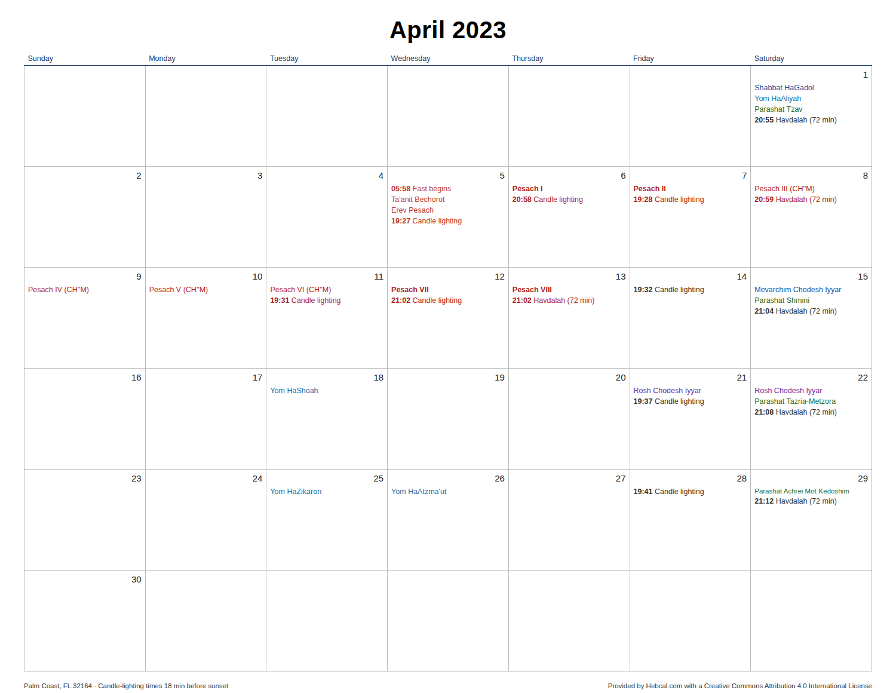April 2023
| Sunday | Monday | Tuesday | Wednesday | Thursday | Friday | Saturday |
| --- | --- | --- | --- | --- | --- | --- |
| | | | | | | 1 Shabbat HaGadol Yom HaAliyah Parashat Tzav 20:55 Havdalah (72 min) |
| 2 | 3 | 4 | 5 05:58 Fast begins Ta'anit Bechorot Erev Pesach 19:27 Candle lighting | 6 Pesach I 20:58 Candle lighting | 7 Pesach II 19:28 Candle lighting | 8 Pesach III (CH''M) 20:59 Havdalah (72 min) |
| 9 Pesach IV (CH''M) | 10 Pesach V (CH''M) | 11 Pesach VI (CH''M) 19:31 Candle lighting | 12 Pesach VII 21:02 Candle lighting | 13 Pesach VIII 21:02 Havdalah (72 min) | 14 19:32 Candle lighting | 15 Mevarchim Chodesh Iyyar Parashat Shmini 21:04 Havdalah (72 min) |
| 16 | 17 | 18 Yom HaShoah | 19 | 20 | 21 Rosh Chodesh Iyyar 19:37 Candle lighting | 22 Rosh Chodesh Iyyar Parashat Tazria-Metzora 21:08 Havdalah (72 min) |
| 23 | 24 | 25 Yom HaZikaron | 26 Yom HaAtzma'ut | 27 | 28 19:41 Candle lighting | 29 Parashat Achrei Mot-Kedoshim 21:12 Havdalah (72 min) |
| 30 | | | | | | |
Palm Coast, FL 32164 · Candle-lighting times 18 min before sunset
Provided by Hebcal.com with a Creative Commons Attribution 4.0 International License